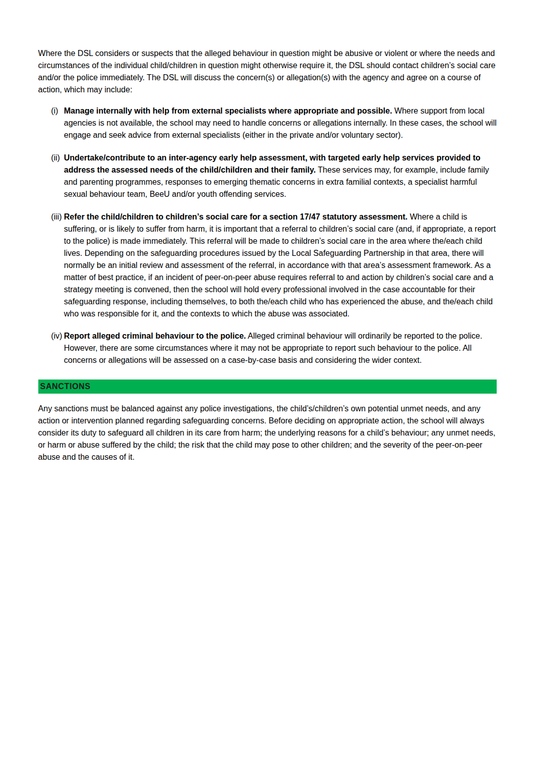Where the DSL considers or suspects that the alleged behaviour in question might be abusive or violent or where the needs and circumstances of the individual child/children in question might otherwise require it, the DSL should contact children’s social care and/or the police immediately. The DSL will discuss the concern(s) or allegation(s) with the agency and agree on a course of action, which may include:
(i) Manage internally with help from external specialists where appropriate and possible. Where support from local agencies is not available, the school may need to handle concerns or allegations internally. In these cases, the school will engage and seek advice from external specialists (either in the private and/or voluntary sector).
(ii) Undertake/contribute to an inter-agency early help assessment, with targeted early help services provided to address the assessed needs of the child/children and their family. These services may, for example, include family and parenting programmes, responses to emerging thematic concerns in extra familial contexts, a specialist harmful sexual behaviour team, BeeU and/or youth offending services.
(iii) Refer the child/children to children’s social care for a section 17/47 statutory assessment. Where a child is suffering, or is likely to suffer from harm, it is important that a referral to children’s social care (and, if appropriate, a report to the police) is made immediately. This referral will be made to children’s social care in the area where the/each child lives. Depending on the safeguarding procedures issued by the Local Safeguarding Partnership in that area, there will normally be an initial review and assessment of the referral, in accordance with that area’s assessment framework. As a matter of best practice, if an incident of peer-on-peer abuse requires referral to and action by children’s social care and a strategy meeting is convened, then the school will hold every professional involved in the case accountable for their safeguarding response, including themselves, to both the/each child who has experienced the abuse, and the/each child who was responsible for it, and the contexts to which the abuse was associated.
(iv) Report alleged criminal behaviour to the police. Alleged criminal behaviour will ordinarily be reported to the police. However, there are some circumstances where it may not be appropriate to report such behaviour to the police. All concerns or allegations will be assessed on a case-by-case basis and considering the wider context.
SANCTIONS
Any sanctions must be balanced against any police investigations, the child’s/children’s own potential unmet needs, and any action or intervention planned regarding safeguarding concerns. Before deciding on appropriate action, the school will always consider its duty to safeguard all children in its care from harm; the underlying reasons for a child’s behaviour; any unmet needs, or harm or abuse suffered by the child; the risk that the child may pose to other children; and the severity of the peer-on-peer abuse and the causes of it.